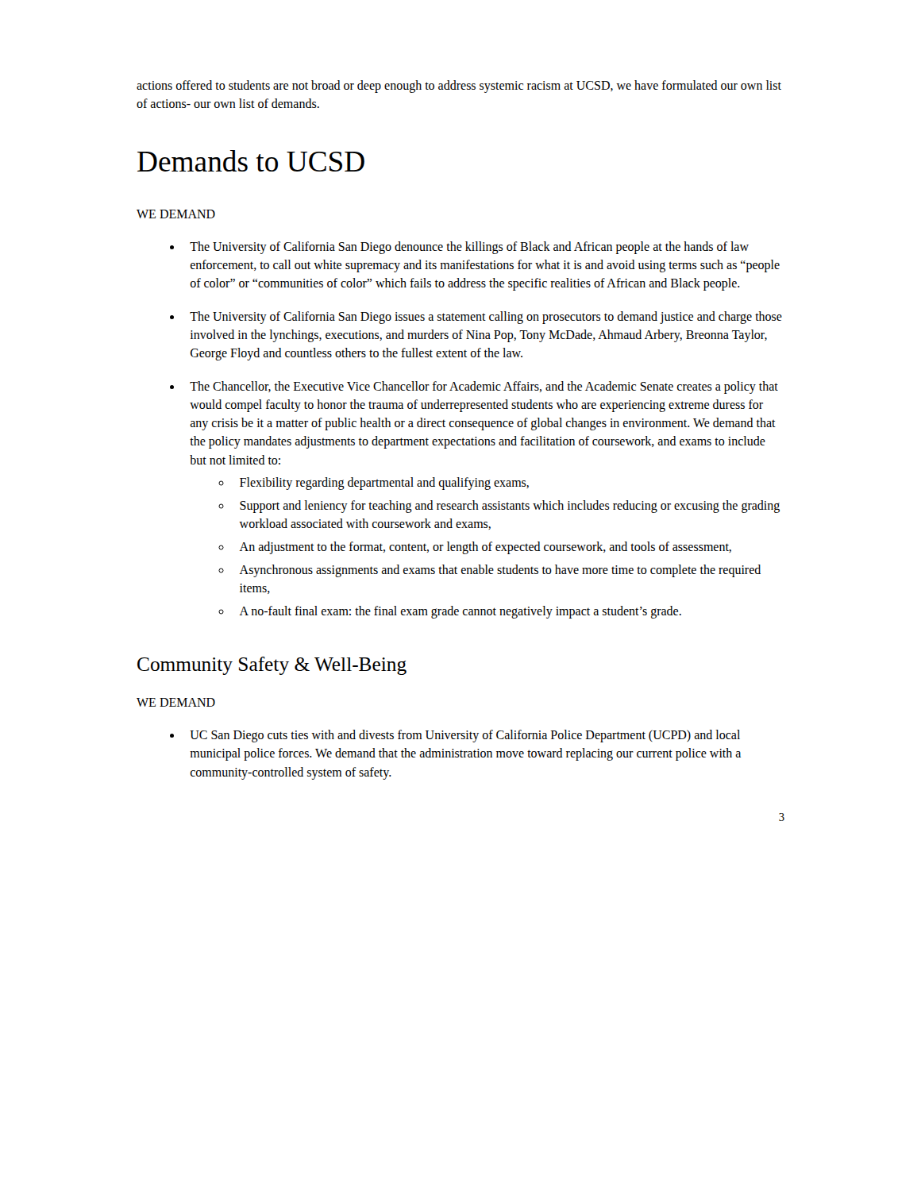actions offered to students are not broad or deep enough to address systemic racism at UCSD, we have formulated our own list of actions- our own list of demands.
Demands to UCSD
WE DEMAND
The University of California San Diego denounce the killings of Black and African people at the hands of law enforcement, to call out white supremacy and its manifestations for what it is and avoid using terms such as “people of color” or “communities of color” which fails to address the specific realities of African and Black people.
The University of California San Diego issues a statement calling on prosecutors to demand justice and charge those involved in the lynchings, executions, and murders of Nina Pop, Tony McDade, Ahmaud Arbery, Breonna Taylor, George Floyd and countless others to the fullest extent of the law.
The Chancellor, the Executive Vice Chancellor for Academic Affairs, and the Academic Senate creates a policy that would compel faculty to honor the trauma of underrepresented students who are experiencing extreme duress for any crisis be it a matter of public health or a direct consequence of global changes in environment. We demand that the policy mandates adjustments to department expectations and facilitation of coursework, and exams to include but not limited to:
Flexibility regarding departmental and qualifying exams,
Support and leniency for teaching and research assistants which includes reducing or excusing the grading workload associated with coursework and exams,
An adjustment to the format, content, or length of expected coursework, and tools of assessment,
Asynchronous assignments and exams that enable students to have more time to complete the required items,
A no-fault final exam: the final exam grade cannot negatively impact a student’s grade.
Community Safety & Well-Being
WE DEMAND
UC San Diego cuts ties with and divests from University of California Police Department (UCPD) and local municipal police forces. We demand that the administration move toward replacing our current police with a community-controlled system of safety.
3